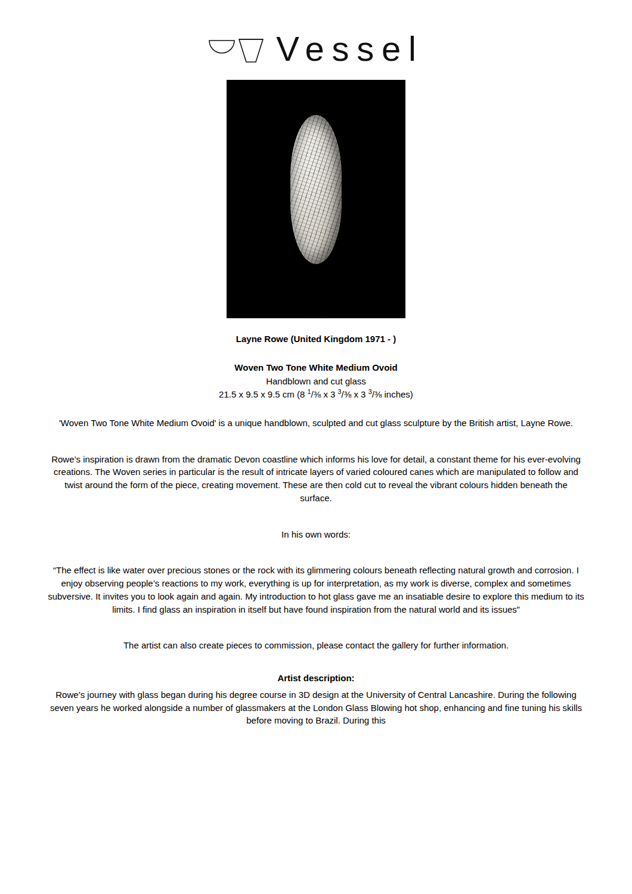Vessel
Layne Rowe (United Kingdom 1971 - )
Woven Two Tone White Medium Ovoid
Handblown and cut glass
21.5 x 9.5 x 9.5 cm (8 1/⅜ x 3 3/⅜ x 3 3/⅜ inches)
'Woven Two Tone White Medium Ovoid' is a unique handblown, sculpted and cut glass sculpture by the British artist, Layne Rowe.
Rowe’s inspiration is drawn from the dramatic Devon coastline which informs his love for detail, a constant theme for his ever-evolving creations. The Woven series in particular is the result of intricate layers of varied coloured canes which are manipulated to follow and twist around the form of the piece, creating movement. These are then cold cut to reveal the vibrant colours hidden beneath the surface.
In his own words:
“The effect is like water over precious stones or the rock with its glimmering colours beneath reflecting natural growth and corrosion. I enjoy observing people’s reactions to my work, everything is up for interpretation, as my work is diverse, complex and sometimes subversive. It invites you to look again and again. My introduction to hot glass gave me an insatiable desire to explore this medium to its limits. I find glass an inspiration in itself but have found inspiration from the natural world and its issues”
The artist can also create pieces to commission, please contact the gallery for further information.
Artist description:
Rowe’s journey with glass began during his degree course in 3D design at the University of Central Lancashire. During the following seven years he worked alongside a number of glassmakers at the London Glass Blowing hot shop, enhancing and fine tuning his skills before moving to Brazil. During this